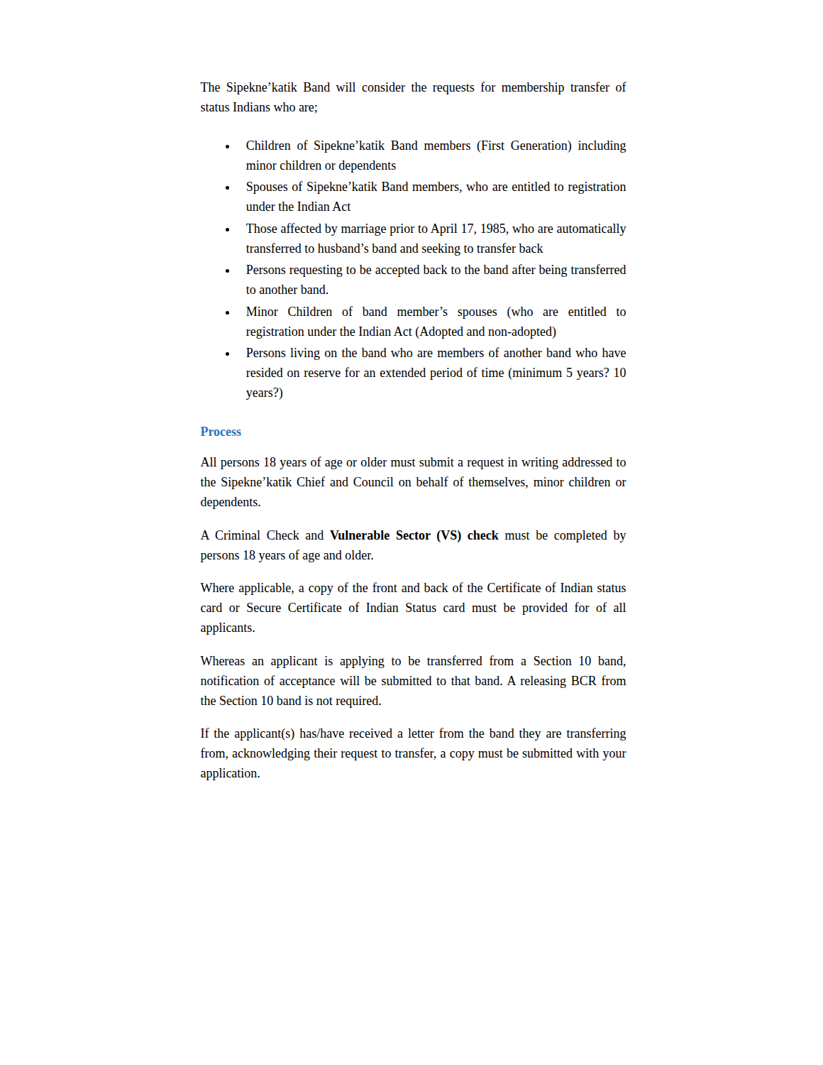The Sipekne’katik Band will consider the requests for membership transfer of status Indians who are;
Children of Sipekne’katik Band members (First Generation) including minor children or dependents
Spouses of Sipekne’katik Band members, who are entitled to registration under the Indian Act
Those affected by marriage prior to April 17, 1985, who are automatically transferred to husband’s band and seeking to transfer back
Persons requesting to be accepted back to the band after being transferred to another band.
Minor Children of band member’s spouses (who are entitled to registration under the Indian Act (Adopted and non-adopted)
Persons living on the band who are members of another band who have resided on reserve for an extended period of time (minimum 5 years? 10 years?)
Process
All persons 18 years of age or older must submit a request in writing addressed to the Sipekne’katik Chief and Council on behalf of themselves, minor children or dependents.
A Criminal Check and Vulnerable Sector (VS) check must be completed by persons 18 years of age and older.
Where applicable, a copy of the front and back of the Certificate of Indian status card or Secure Certificate of Indian Status card must be provided for of all applicants.
Whereas an applicant is applying to be transferred from a Section 10 band, notification of acceptance will be submitted to that band. A releasing BCR from the Section 10 band is not required.
If the applicant(s) has/have received a letter from the band they are transferring from, acknowledging their request to transfer, a copy must be submitted with your application.